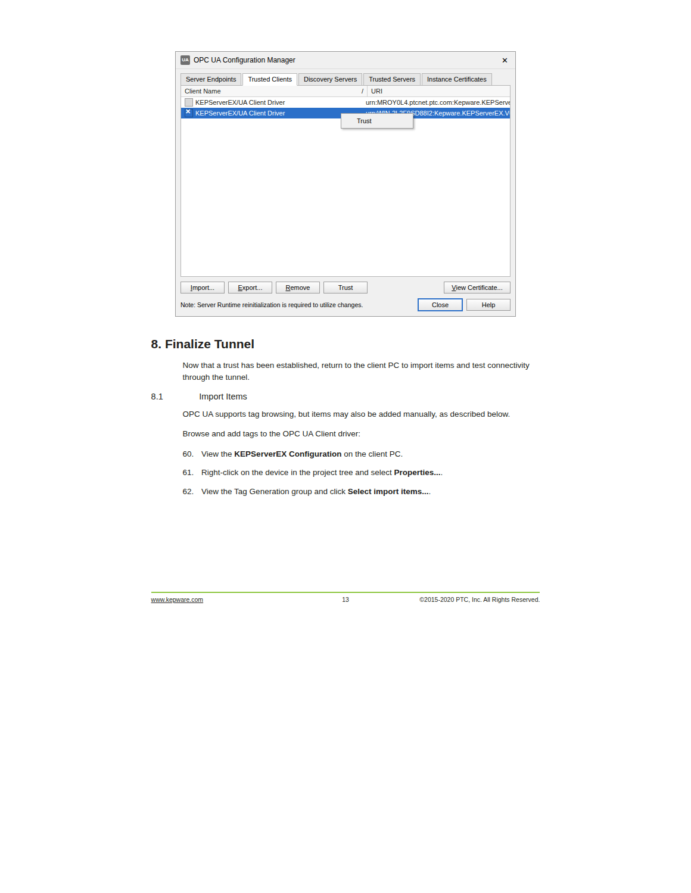UA
OPC UA Configuration Manager
✕
Server Endpoints
Trusted Clients
Discovery Servers
Trusted Servers
Instance Certificates
Client Name/
URI
KEPServerEX/UA Client Driver
urn:MROY0L4.ptcnet.ptc.com:Kepware.KEPServerEX....
KEPServerEX/UA Client Driver
urn:WIN-2L2F9SD88I2:Kepware.KEPServerEX.V6:UA...
Trust
Import...
Export...
Remove
Trust
View Certificate...
Note: Server Runtime reinitialization is required to utilize changes.
Close
Help
8. Finalize Tunnel
Now that a trust has been established, return to the client PC to import items and test connectivity through the tunnel.
8.1 Import Items
OPC UA supports tag browsing, but items may also be added manually, as described below.
Browse and add tags to the OPC UA Client driver:
60. View the KEPServerEX Configuration on the client PC.
61. Right-click on the device in the project tree and select Properties....
62. View the Tag Generation group and click Select import items....
www.kepware.com
13
©2015-2020 PTC, Inc. All Rights Reserved.